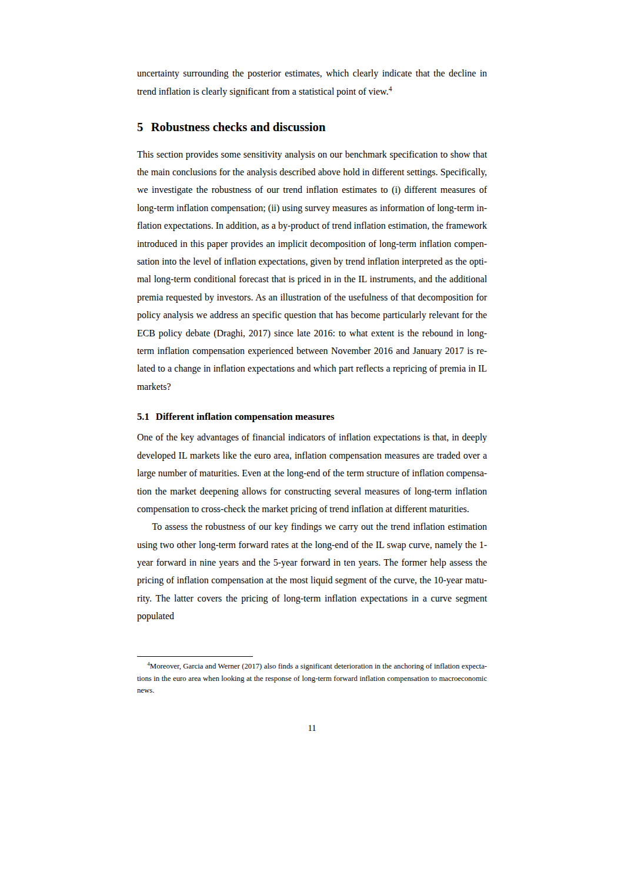uncertainty surrounding the posterior estimates, which clearly indicate that the decline in trend inflation is clearly significant from a statistical point of view.4
5 Robustness checks and discussion
This section provides some sensitivity analysis on our benchmark specification to show that the main conclusions for the analysis described above hold in different settings. Specifically, we investigate the robustness of our trend inflation estimates to (i) different measures of long-term inflation compensation; (ii) using survey measures as information of long-term inflation expectations. In addition, as a by-product of trend inflation estimation, the framework introduced in this paper provides an implicit decomposition of long-term inflation compensation into the level of inflation expectations, given by trend inflation interpreted as the optimal long-term conditional forecast that is priced in in the IL instruments, and the additional premia requested by investors. As an illustration of the usefulness of that decomposition for policy analysis we address an specific question that has become particularly relevant for the ECB policy debate (Draghi, 2017) since late 2016: to what extent is the rebound in long-term inflation compensation experienced between November 2016 and January 2017 is related to a change in inflation expectations and which part reflects a repricing of premia in IL markets?
5.1 Different inflation compensation measures
One of the key advantages of financial indicators of inflation expectations is that, in deeply developed IL markets like the euro area, inflation compensation measures are traded over a large number of maturities. Even at the long-end of the term structure of inflation compensation the market deepening allows for constructing several measures of long-term inflation compensation to cross-check the market pricing of trend inflation at different maturities.
To assess the robustness of our key findings we carry out the trend inflation estimation using two other long-term forward rates at the long-end of the IL swap curve, namely the 1-year forward in nine years and the 5-year forward in ten years. The former help assess the pricing of inflation compensation at the most liquid segment of the curve, the 10-year maturity. The latter covers the pricing of long-term inflation expectations in a curve segment populated
4Moreover, Garcia and Werner (2017) also finds a significant deterioration in the anchoring of inflation expectations in the euro area when looking at the response of long-term forward inflation compensation to macroeconomic news.
11